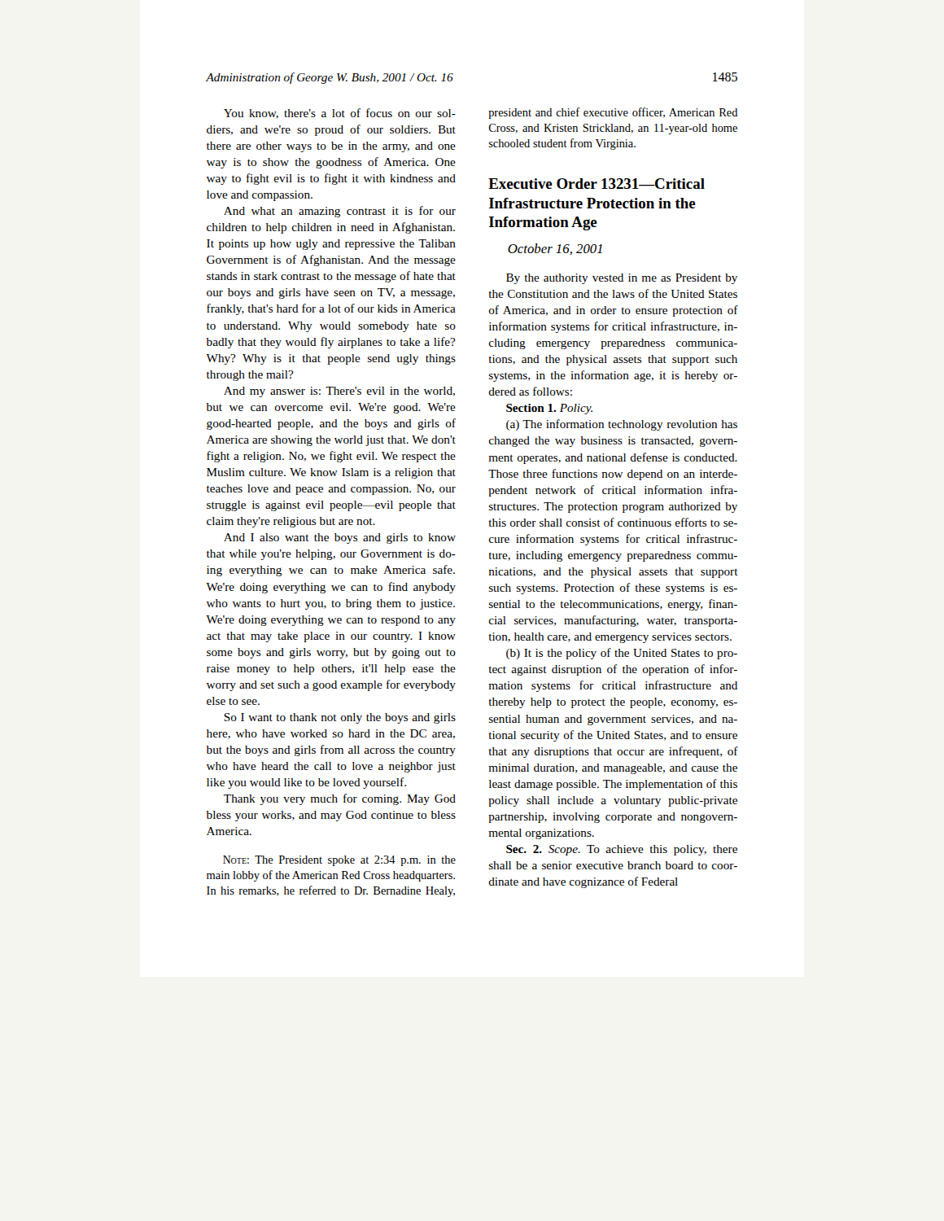Administration of George W. Bush, 2001 / Oct. 16 1485
You know, there's a lot of focus on our soldiers, and we're so proud of our soldiers. But there are other ways to be in the army, and one way is to show the goodness of America. One way to fight evil is to fight it with kindness and love and compassion.
And what an amazing contrast it is for our children to help children in need in Afghanistan. It points up how ugly and repressive the Taliban Government is of Afghanistan. And the message stands in stark contrast to the message of hate that our boys and girls have seen on TV, a message, frankly, that's hard for a lot of our kids in America to understand. Why would somebody hate so badly that they would fly airplanes to take a life? Why? Why is it that people send ugly things through the mail?
And my answer is: There's evil in the world, but we can overcome evil. We're good. We're good-hearted people, and the boys and girls of America are showing the world just that. We don't fight a religion. No, we fight evil. We respect the Muslim culture. We know Islam is a religion that teaches love and peace and compassion. No, our struggle is against evil people—evil people that claim they're religious but are not.
And I also want the boys and girls to know that while you're helping, our Government is doing everything we can to make America safe. We're doing everything we can to find anybody who wants to hurt you, to bring them to justice. We're doing everything we can to respond to any act that may take place in our country. I know some boys and girls worry, but by going out to raise money to help others, it'll help ease the worry and set such a good example for everybody else to see.
So I want to thank not only the boys and girls here, who have worked so hard in the DC area, but the boys and girls from all across the country who have heard the call to love a neighbor just like you would like to be loved yourself.
Thank you very much for coming. May God bless your works, and may God continue to bless America.
Note: The President spoke at 2:34 p.m. in the main lobby of the American Red Cross headquarters. In his remarks, he referred to Dr. Bernadine Healy, president and chief executive officer, American Red Cross, and Kristen Strickland, an 11-year-old home schooled student from Virginia.
Executive Order 13231—Critical Infrastructure Protection in the Information Age
October 16, 2001
By the authority vested in me as President by the Constitution and the laws of the United States of America, and in order to ensure protection of information systems for critical infrastructure, including emergency preparedness communications, and the physical assets that support such systems, in the information age, it is hereby ordered as follows:
Section 1. Policy.
(a) The information technology revolution has changed the way business is transacted, government operates, and national defense is conducted. Those three functions now depend on an interdependent network of critical information infrastructures. The protection program authorized by this order shall consist of continuous efforts to secure information systems for critical infrastructure, including emergency preparedness communications, and the physical assets that support such systems. Protection of these systems is essential to the telecommunications, energy, financial services, manufacturing, water, transportation, health care, and emergency services sectors.
(b) It is the policy of the United States to protect against disruption of the operation of information systems for critical infrastructure and thereby help to protect the people, economy, essential human and government services, and national security of the United States, and to ensure that any disruptions that occur are infrequent, of minimal duration, and manageable, and cause the least damage possible. The implementation of this policy shall include a voluntary public-private partnership, involving corporate and nongovernmental organizations.
Sec. 2. Scope. To achieve this policy, there shall be a senior executive branch board to coordinate and have cognizance of Federal